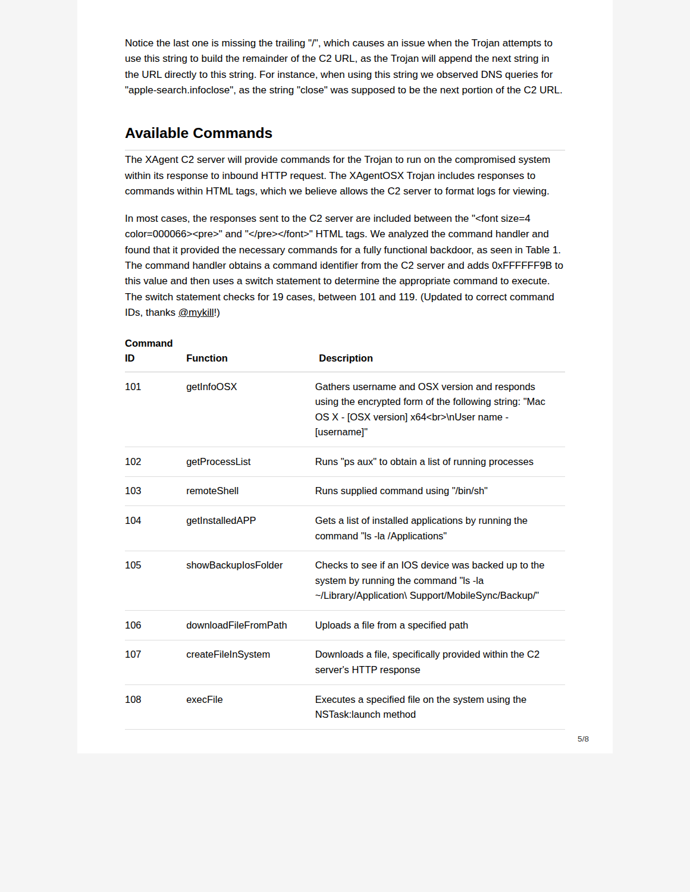Notice the last one is missing the trailing "/", which causes an issue when the Trojan attempts to use this string to build the remainder of the C2 URL, as the Trojan will append the next string in the URL directly to this string. For instance, when using this string we observed DNS queries for "apple-search.infoclose", as the string "close" was supposed to be the next portion of the C2 URL.
Available Commands
The XAgent C2 server will provide commands for the Trojan to run on the compromised system within its response to inbound HTTP request. The XAgentOSX Trojan includes responses to commands within HTML tags, which we believe allows the C2 server to format logs for viewing.
In most cases, the responses sent to the C2 server are included between the "<font size=4 color=000066><pre>" and "</pre></font>" HTML tags. We analyzed the command handler and found that it provided the necessary commands for a fully functional backdoor, as seen in Table 1. The command handler obtains a command identifier from the C2 server and adds 0xFFFFFF9B to this value and then uses a switch statement to determine the appropriate command to execute. The switch statement checks for 19 cases, between 101 and 119. (Updated to correct command IDs, thanks @mykill!)
| Command ID | Function | Description |
| --- | --- | --- |
| 101 | getInfoOSX | Gathers username and OSX version and responds using the encrypted form of the following string: "Mac OS X - [OSX version] x64<br>\nUser name - [username]" |
| 102 | getProcessList | Runs "ps aux" to obtain a list of running processes |
| 103 | remoteShell | Runs supplied command using "/bin/sh" |
| 104 | getInstalledAPP | Gets a list of installed applications by running the command "ls -la /Applications" |
| 105 | showBackupIosFolder | Checks to see if an IOS device was backed up to the system by running the command "ls -la ~/Library/Application\ Support/MobileSync/Backup/" |
| 106 | downloadFileFromPath | Uploads a file from a specified path |
| 107 | createFileInSystem | Downloads a file, specifically provided within the C2 server's HTTP response |
| 108 | execFile | Executes a specified file on the system using the NSTask:launch method |
5/8